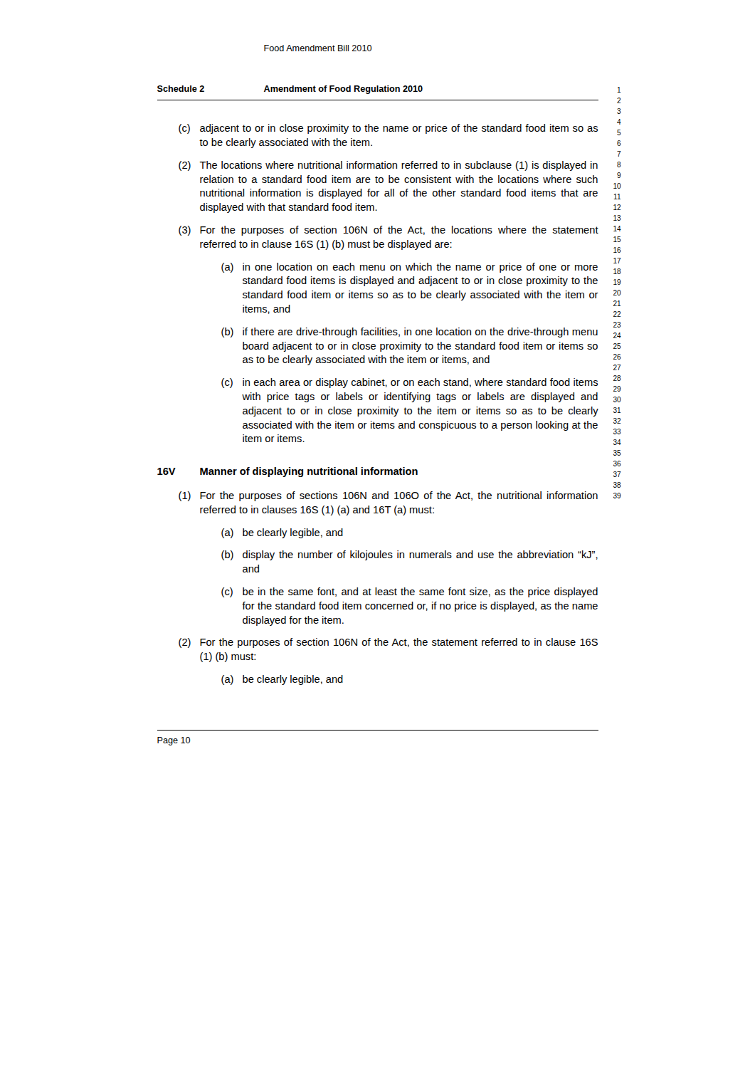Food Amendment Bill 2010
Schedule 2
Amendment of Food Regulation 2010
(c)
adjacent to or in close proximity to the name or price of the standard food item so as to be clearly associated with the item.
(2)
The locations where nutritional information referred to in subclause (1) is displayed in relation to a standard food item are to be consistent with the locations where such nutritional information is displayed for all of the other standard food items that are displayed with that standard food item.
(3)
For the purposes of section 106N of the Act, the locations where the statement referred to in clause 16S (1) (b) must be displayed are:
(a)
in one location on each menu on which the name or price of one or more standard food items is displayed and adjacent to or in close proximity to the standard food item or items so as to be clearly associated with the item or items, and
(b)
if there are drive-through facilities, in one location on the drive-through menu board adjacent to or in close proximity to the standard food item or items so as to be clearly associated with the item or items, and
(c)
in each area or display cabinet, or on each stand, where standard food items with price tags or labels or identifying tags or labels are displayed and adjacent to or in close proximity to the item or items so as to be clearly associated with the item or items and conspicuous to a person looking at the item or items.
16V
Manner of displaying nutritional information
(1)
For the purposes of sections 106N and 106O of the Act, the nutritional information referred to in clauses 16S (1) (a) and 16T (a) must:
(a)
be clearly legible, and
(b)
display the number of kilojoules in numerals and use the abbreviation “kJ”, and
(c)
be in the same font, and at least the same font size, as the price displayed for the standard food item concerned or, if no price is displayed, as the name displayed for the item.
(2)
For the purposes of section 106N of the Act, the statement referred to in clause 16S (1) (b) must:
(a)
be clearly legible, and
1
2
3
4
5
6
7
8
9
10
11
12
13
14
15
16
17
18
19
20
21
22
23
24
25
26
27
28
29
30
31
32
33
34
35
36
37
38
39
Page 10